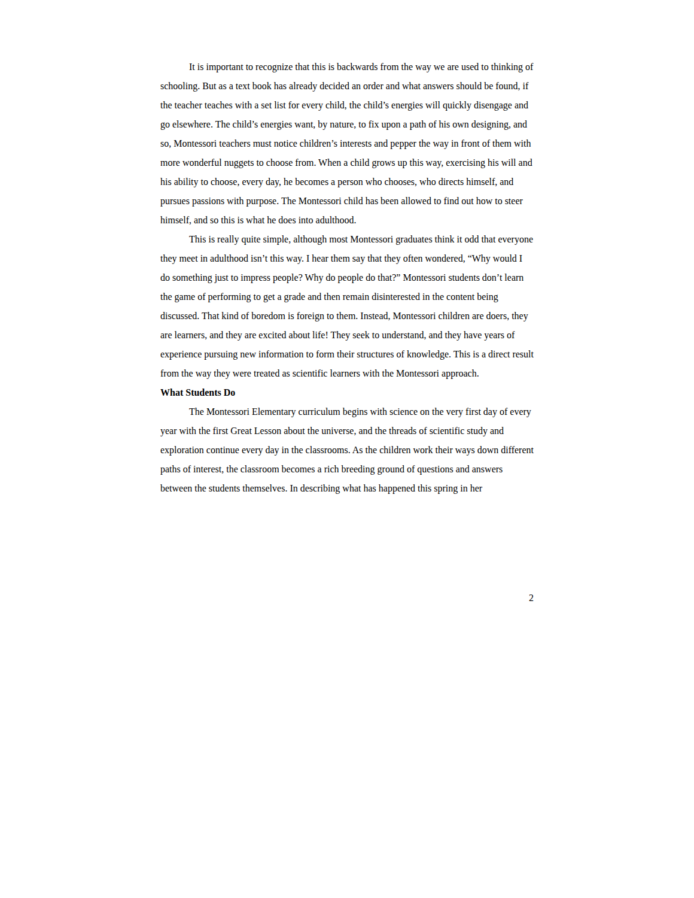It is important to recognize that this is backwards from the way we are used to thinking of schooling. But as a text book has already decided an order and what answers should be found, if the teacher teaches with a set list for every child, the child’s energies will quickly disengage and go elsewhere. The child’s energies want, by nature, to fix upon a path of his own designing, and so, Montessori teachers must notice children’s interests and pepper the way in front of them with more wonderful nuggets to choose from. When a child grows up this way, exercising his will and his ability to choose, every day, he becomes a person who chooses, who directs himself, and pursues passions with purpose. The Montessori child has been allowed to find out how to steer himself, and so this is what he does into adulthood.
This is really quite simple, although most Montessori graduates think it odd that everyone they meet in adulthood isn’t this way. I hear them say that they often wondered, “Why would I do something just to impress people? Why do people do that?” Montessori students don’t learn the game of performing to get a grade and then remain disinterested in the content being discussed. That kind of boredom is foreign to them. Instead, Montessori children are doers, they are learners, and they are excited about life! They seek to understand, and they have years of experience pursuing new information to form their structures of knowledge. This is a direct result from the way they were treated as scientific learners with the Montessori approach.
What Students Do
The Montessori Elementary curriculum begins with science on the very first day of every year with the first Great Lesson about the universe, and the threads of scientific study and exploration continue every day in the classrooms. As the children work their ways down different paths of interest, the classroom becomes a rich breeding ground of questions and answers between the students themselves. In describing what has happened this spring in her
2